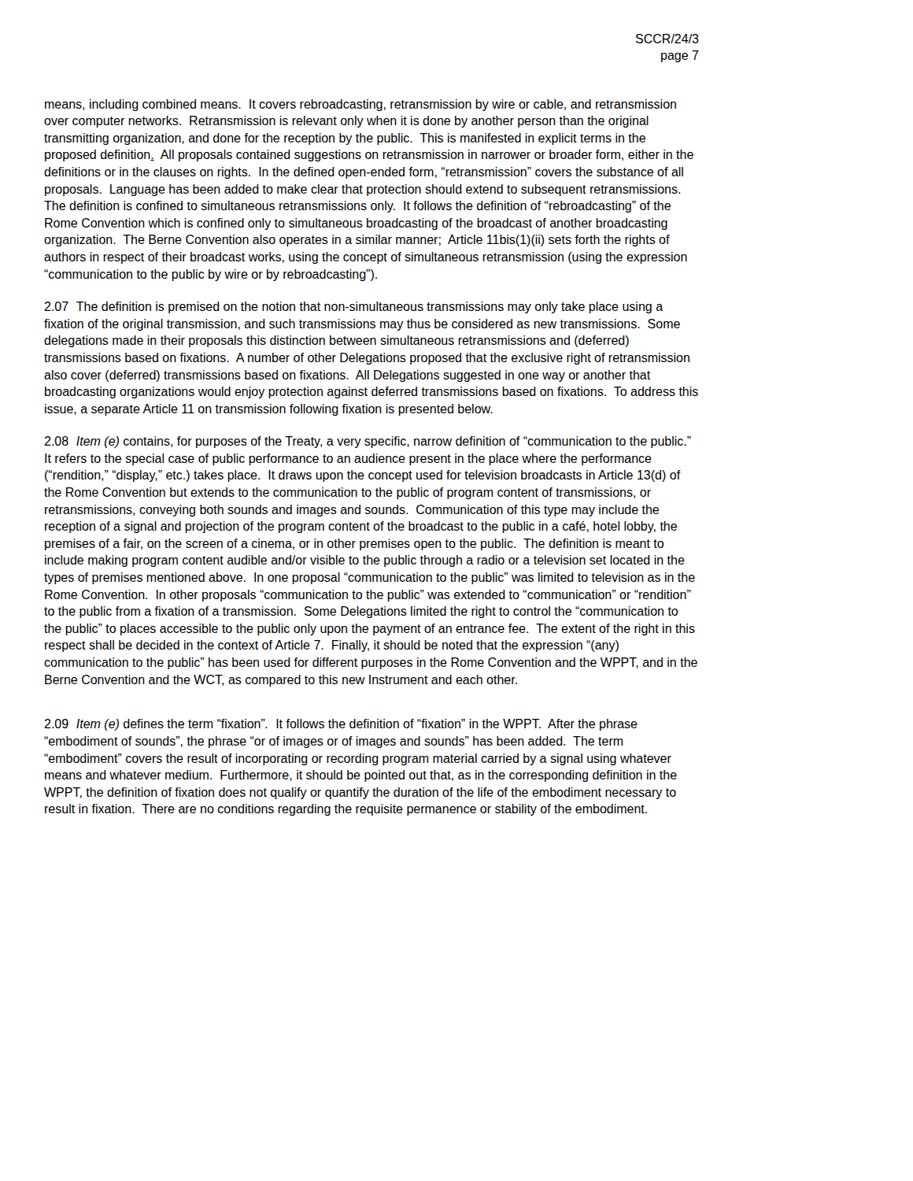SCCR/24/3
page 7
means, including combined means. It covers rebroadcasting, retransmission by wire or cable, and retransmission over computer networks. Retransmission is relevant only when it is done by another person than the original transmitting organization, and done for the reception by the public. This is manifested in explicit terms in the proposed definition. All proposals contained suggestions on retransmission in narrower or broader form, either in the definitions or in the clauses on rights. In the defined open-ended form, “retransmission” covers the substance of all proposals. Language has been added to make clear that protection should extend to subsequent retransmissions. The definition is confined to simultaneous retransmissions only. It follows the definition of “rebroadcasting” of the Rome Convention which is confined only to simultaneous broadcasting of the broadcast of another broadcasting organization. The Berne Convention also operates in a similar manner; Article 11bis(1)(ii) sets forth the rights of authors in respect of their broadcast works, using the concept of simultaneous retransmission (using the expression “communication to the public by wire or by rebroadcasting”).
2.07 The definition is premised on the notion that non-simultaneous transmissions may only take place using a fixation of the original transmission, and such transmissions may thus be considered as new transmissions. Some delegations made in their proposals this distinction between simultaneous retransmissions and (deferred) transmissions based on fixations. A number of other Delegations proposed that the exclusive right of retransmission also cover (deferred) transmissions based on fixations. All Delegations suggested in one way or another that broadcasting organizations would enjoy protection against deferred transmissions based on fixations. To address this issue, a separate Article 11 on transmission following fixation is presented below.
2.08 Item (e) contains, for purposes of the Treaty, a very specific, narrow definition of “communication to the public.” It refers to the special case of public performance to an audience present in the place where the performance (“rendition,” “display,” etc.) takes place. It draws upon the concept used for television broadcasts in Article 13(d) of the Rome Convention but extends to the communication to the public of program content of transmissions, or retransmissions, conveying both sounds and images and sounds. Communication of this type may include the reception of a signal and projection of the program content of the broadcast to the public in a café, hotel lobby, the premises of a fair, on the screen of a cinema, or in other premises open to the public. The definition is meant to include making program content audible and/or visible to the public through a radio or a television set located in the types of premises mentioned above. In one proposal “communication to the public” was limited to television as in the Rome Convention. In other proposals “communication to the public” was extended to “communication” or “rendition” to the public from a fixation of a transmission. Some Delegations limited the right to control the “communication to the public” to places accessible to the public only upon the payment of an entrance fee. The extent of the right in this respect shall be decided in the context of Article 7. Finally, it should be noted that the expression “(any) communication to the public” has been used for different purposes in the Rome Convention and the WPPT, and in the Berne Convention and the WCT, as compared to this new Instrument and each other.
2.09 Item (e) defines the term “fixation”. It follows the definition of “fixation” in the WPPT. After the phrase “embodiment of sounds”, the phrase “or of images or of images and sounds” has been added. The term “embodiment” covers the result of incorporating or recording program material carried by a signal using whatever means and whatever medium. Furthermore, it should be pointed out that, as in the corresponding definition in the WPPT, the definition of fixation does not qualify or quantify the duration of the life of the embodiment necessary to result in fixation. There are no conditions regarding the requisite permanence or stability of the embodiment.